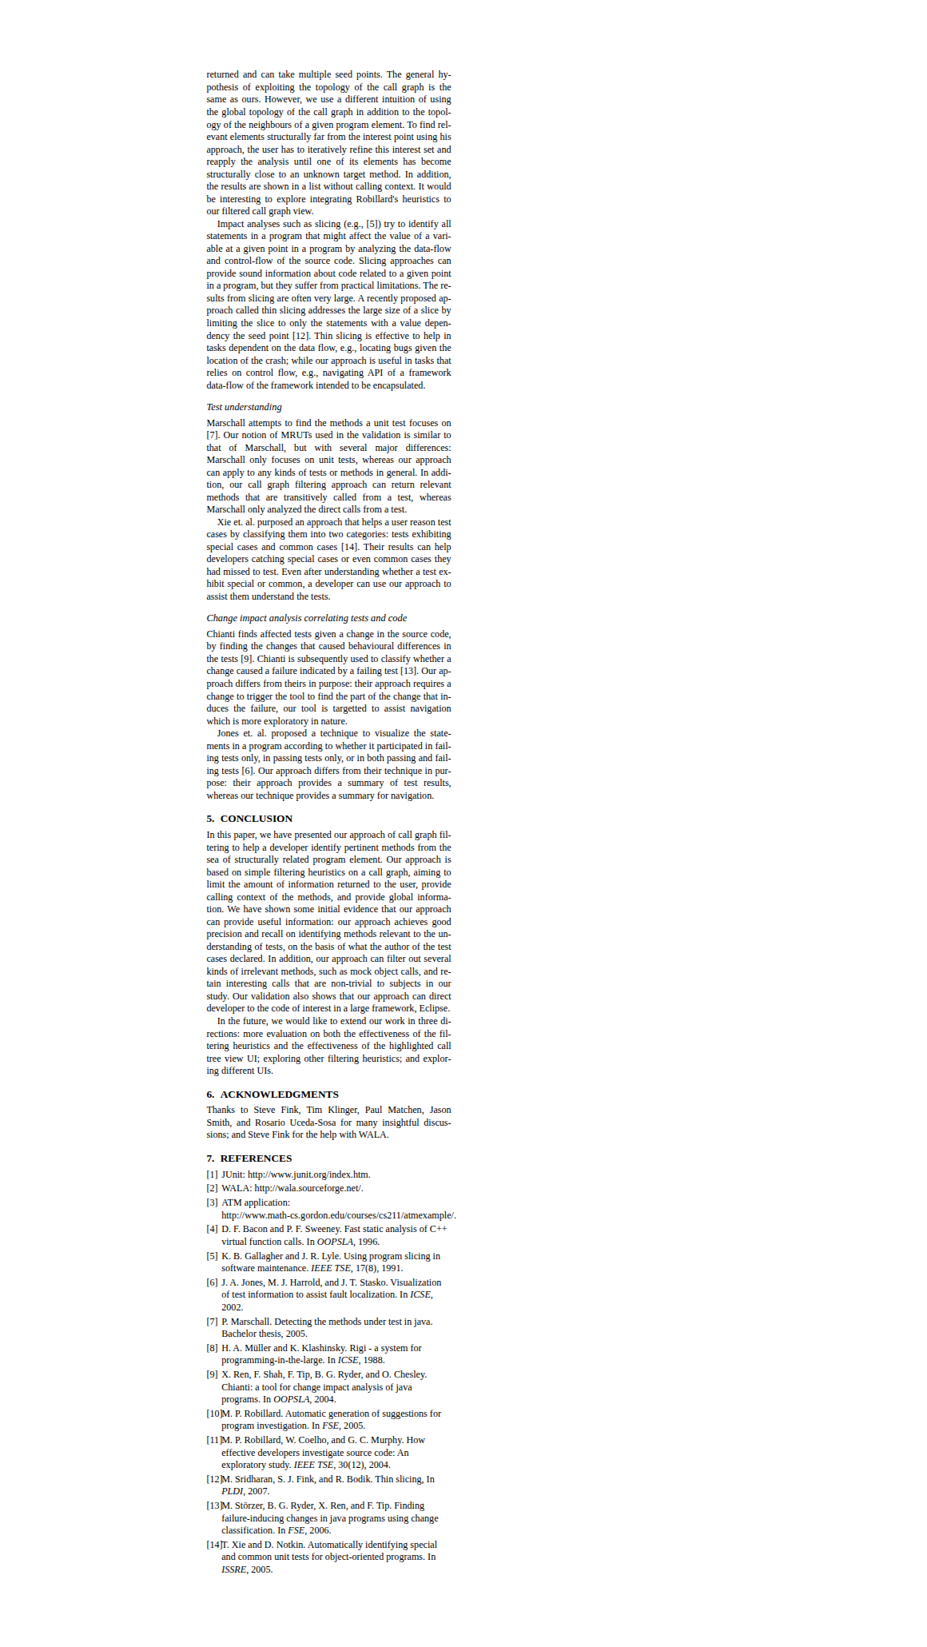returned and can take multiple seed points. The general hypothesis of exploiting the topology of the call graph is the same as ours. However, we use a different intuition of using the global topology of the call graph in addition to the topology of the neighbours of a given program element. To find relevant elements structurally far from the interest point using his approach, the user has to iteratively refine this interest set and reapply the analysis until one of its elements has become structurally close to an unknown target method. In addition, the results are shown in a list without calling context. It would be interesting to explore integrating Robillard's heuristics to our filtered call graph view.
Impact analyses such as slicing (e.g., [5]) try to identify all statements in a program that might affect the value of a variable at a given point in a program by analyzing the data-flow and control-flow of the source code. Slicing approaches can provide sound information about code related to a given point in a program, but they suffer from practical limitations. The results from slicing are often very large. A recently proposed approach called thin slicing addresses the large size of a slice by limiting the slice to only the statements with a value dependency the seed point [12]. Thin slicing is effective to help in tasks dependent on the data flow, e.g., locating bugs given the location of the crash; while our approach is useful in tasks that relies on control flow, e.g., navigating API of a framework data-flow of the framework intended to be encapsulated.
Test understanding
Marschall attempts to find the methods a unit test focuses on [7]. Our notion of MRUTs used in the validation is similar to that of Marschall, but with several major differences: Marschall only focuses on unit tests, whereas our approach can apply to any kinds of tests or methods in general. In addition, our call graph filtering approach can return relevant methods that are transitively called from a test, whereas Marschall only analyzed the direct calls from a test.
Xie et. al. purposed an approach that helps a user reason test cases by classifying them into two categories: tests exhibiting special cases and common cases [14]. Their results can help developers catching special cases or even common cases they had missed to test. Even after understanding whether a test exhibit special or common, a developer can use our approach to assist them understand the tests.
Change impact analysis correlating tests and code
Chianti finds affected tests given a change in the source code, by finding the changes that caused behavioural differences in the tests [9]. Chianti is subsequently used to classify whether a change caused a failure indicated by a failing test [13]. Our approach differs from theirs in purpose: their approach requires a change to trigger the tool to find the part of the change that induces the failure, our tool is targetted to assist navigation which is more exploratory in nature.
Jones et. al. proposed a technique to visualize the statements in a program according to whether it participated in failing tests only, in passing tests only, or in both passing and failing tests [6]. Our approach differs from their technique in purpose: their approach provides a summary of test results, whereas our technique provides a summary for navigation.
5. CONCLUSION
In this paper, we have presented our approach of call graph filtering to help a developer identify pertinent methods from the sea of structurally related program element. Our approach is based on simple filtering heuristics on a call graph, aiming to limit the amount of information returned to the user, provide calling context of the methods, and provide global information. We have shown some initial evidence that our approach can provide useful information: our approach achieves good precision and recall on identifying methods relevant to the understanding of tests, on the basis of what the author of the test cases declared. In addition, our approach can filter out several kinds of irrelevant methods, such as mock object calls, and retain interesting calls that are non-trivial to subjects in our study. Our validation also shows that our approach can direct developer to the code of interest in a large framework, Eclipse.
In the future, we would like to extend our work in three directions: more evaluation on both the effectiveness of the filtering heuristics and the effectiveness of the highlighted call tree view UI; exploring other filtering heuristics; and exploring different UIs.
6. ACKNOWLEDGMENTS
Thanks to Steve Fink, Tim Klinger, Paul Matchen, Jason Smith, and Rosario Uceda-Sosa for many insightful discussions; and Steve Fink for the help with WALA.
7. REFERENCES
JUnit: http://www.junit.org/index.htm.
WALA: http://wala.sourceforge.net/.
ATM application: http://www.math-cs.gordon.edu/courses/cs211/atmexample/.
D. F. Bacon and P. F. Sweeney. Fast static analysis of C++ virtual function calls. In OOPSLA, 1996.
K. B. Gallagher and J. R. Lyle. Using program slicing in software maintenance. IEEE TSE, 17(8), 1991.
J. A. Jones, M. J. Harrold, and J. T. Stasko. Visualization of test information to assist fault localization. In ICSE, 2002.
P. Marschall. Detecting the methods under test in java. Bachelor thesis, 2005.
H. A. Müller and K. Klashinsky. Rigi - a system for programming-in-the-large. In ICSE, 1988.
X. Ren, F. Shah, F. Tip, B. G. Ryder, and O. Chesley. Chianti: a tool for change impact analysis of java programs. In OOPSLA, 2004.
M. P. Robillard. Automatic generation of suggestions for program investigation. In FSE, 2005.
M. P. Robillard, W. Coelho, and G. C. Murphy. How effective developers investigate source code: An exploratory study. IEEE TSE, 30(12), 2004.
M. Sridharan, S. J. Fink, and R. Bodik. Thin slicing, In PLDI, 2007.
M. Störzer, B. G. Ryder, X. Ren, and F. Tip. Finding failure-inducing changes in java programs using change classification. In FSE, 2006.
T. Xie and D. Notkin. Automatically identifying special and common unit tests for object-oriented programs. In ISSRE, 2005.